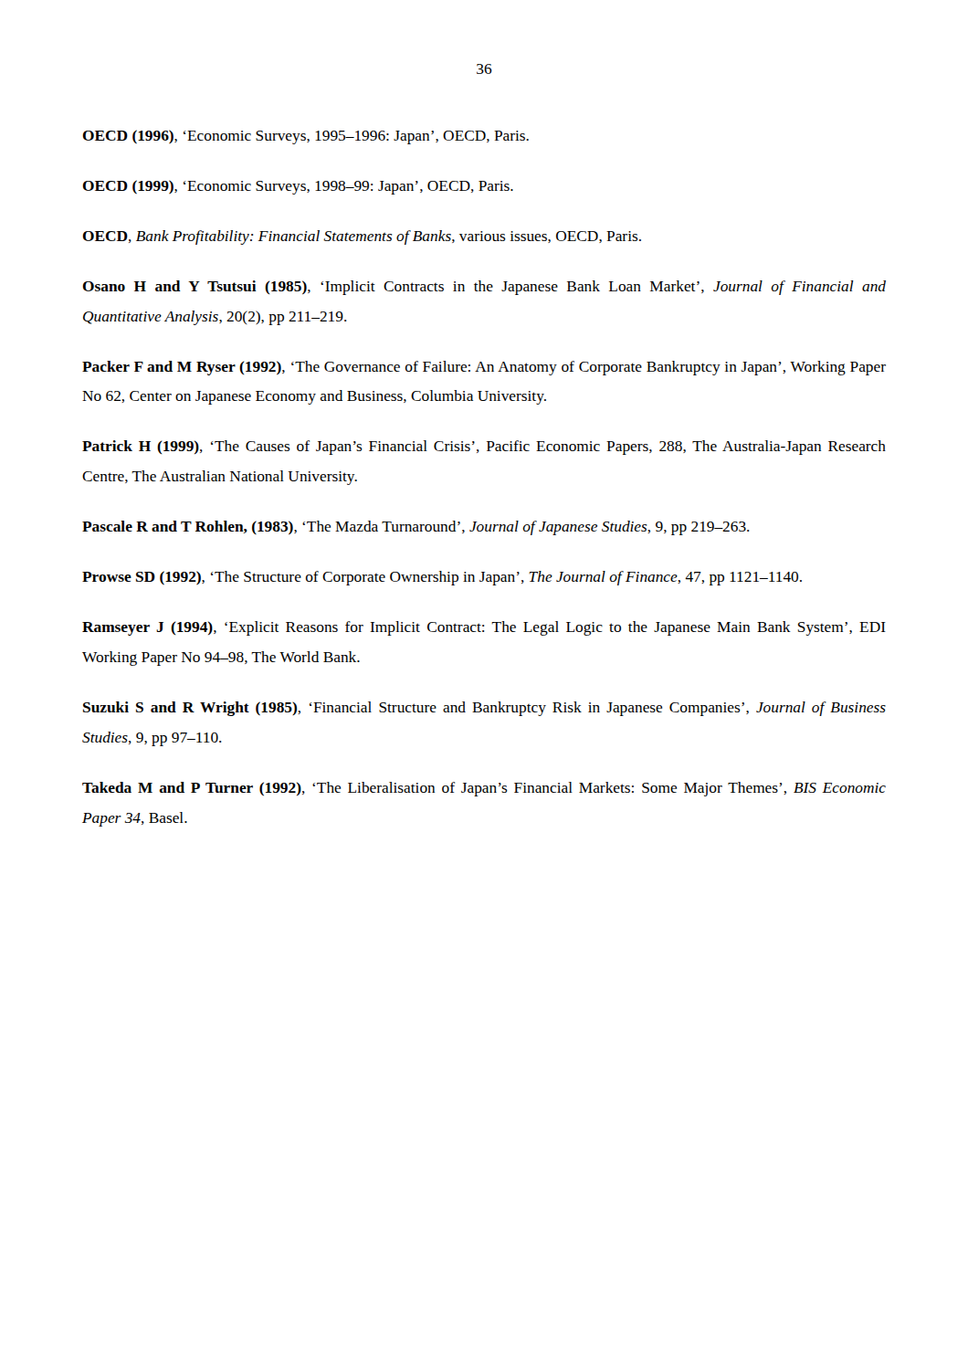36
OECD (1996), ‘Economic Surveys, 1995–1996: Japan’, OECD, Paris.
OECD (1999), ‘Economic Surveys, 1998–99: Japan’, OECD, Paris.
OECD, Bank Profitability: Financial Statements of Banks, various issues, OECD, Paris.
Osano H and Y Tsutsui (1985), ‘Implicit Contracts in the Japanese Bank Loan Market’, Journal of Financial and Quantitative Analysis, 20(2), pp 211–219.
Packer F and M Ryser (1992), ‘The Governance of Failure: An Anatomy of Corporate Bankruptcy in Japan’, Working Paper No 62, Center on Japanese Economy and Business, Columbia University.
Patrick H (1999), ‘The Causes of Japan’s Financial Crisis’, Pacific Economic Papers, 288, The Australia-Japan Research Centre, The Australian National University.
Pascale R and T Rohlen, (1983), ‘The Mazda Turnaround’, Journal of Japanese Studies, 9, pp 219–263.
Prowse SD (1992), ‘The Structure of Corporate Ownership in Japan’, The Journal of Finance, 47, pp 1121–1140.
Ramseyer J (1994), ‘Explicit Reasons for Implicit Contract: The Legal Logic to the Japanese Main Bank System’, EDI Working Paper No 94–98, The World Bank.
Suzuki S and R Wright (1985), ‘Financial Structure and Bankruptcy Risk in Japanese Companies’, Journal of Business Studies, 9, pp 97–110.
Takeda M and P Turner (1992), ‘The Liberalisation of Japan’s Financial Markets: Some Major Themes’, BIS Economic Paper 34, Basel.